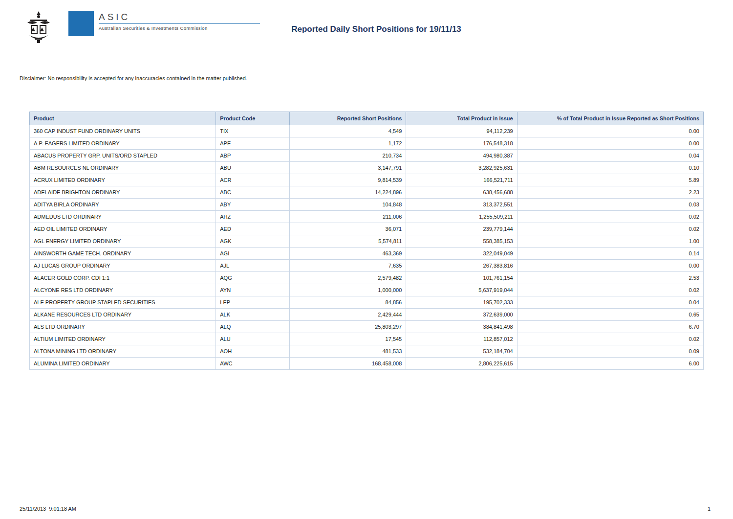ASIC
Australian Securities & Investments Commission
Reported Daily Short Positions for 19/11/13
Disclaimer: No responsibility is accepted for any inaccuracies contained in the matter published.
| Product | Product Code | Reported Short Positions | Total Product in Issue | % of Total Product in Issue Reported as Short Positions |
| --- | --- | --- | --- | --- |
| 360 CAP INDUST FUND ORDINARY UNITS | TIX | 4,549 | 94,112,239 | 0.00 |
| A.P. EAGERS LIMITED ORDINARY | APE | 1,172 | 176,548,318 | 0.00 |
| ABACUS PROPERTY GRP. UNITS/ORD STAPLED | ABP | 210,734 | 494,980,387 | 0.04 |
| ABM RESOURCES NL ORDINARY | ABU | 3,147,791 | 3,282,925,631 | 0.10 |
| ACRUX LIMITED ORDINARY | ACR | 9,814,539 | 166,521,711 | 5.89 |
| ADELAIDE BRIGHTON ORDINARY | ABC | 14,224,896 | 638,456,688 | 2.23 |
| ADITYA BIRLA ORDINARY | ABY | 104,848 | 313,372,551 | 0.03 |
| ADMEDUS LTD ORDINARY | AHZ | 211,006 | 1,255,509,211 | 0.02 |
| AED OIL LIMITED ORDINARY | AED | 36,071 | 239,779,144 | 0.02 |
| AGL ENERGY LIMITED ORDINARY | AGK | 5,574,811 | 558,385,153 | 1.00 |
| AINSWORTH GAME TECH. ORDINARY | AGI | 463,369 | 322,049,049 | 0.14 |
| AJ LUCAS GROUP ORDINARY | AJL | 7,635 | 267,383,816 | 0.00 |
| ALACER GOLD CORP. CDI 1:1 | AQG | 2,579,482 | 101,761,154 | 2.53 |
| ALCYONE RES LTD ORDINARY | AYN | 1,000,000 | 5,637,919,044 | 0.02 |
| ALE PROPERTY GROUP STAPLED SECURITIES | LEP | 84,856 | 195,702,333 | 0.04 |
| ALKANE RESOURCES LTD ORDINARY | ALK | 2,429,444 | 372,639,000 | 0.65 |
| ALS LTD ORDINARY | ALQ | 25,803,297 | 384,841,498 | 6.70 |
| ALTIUM LIMITED ORDINARY | ALU | 17,545 | 112,857,012 | 0.02 |
| ALTONA MINING LTD ORDINARY | AOH | 481,533 | 532,184,704 | 0.09 |
| ALUMINA LIMITED ORDINARY | AWC | 168,458,008 | 2,806,225,615 | 6.00 |
25/11/2013 9:01:18 AM
1